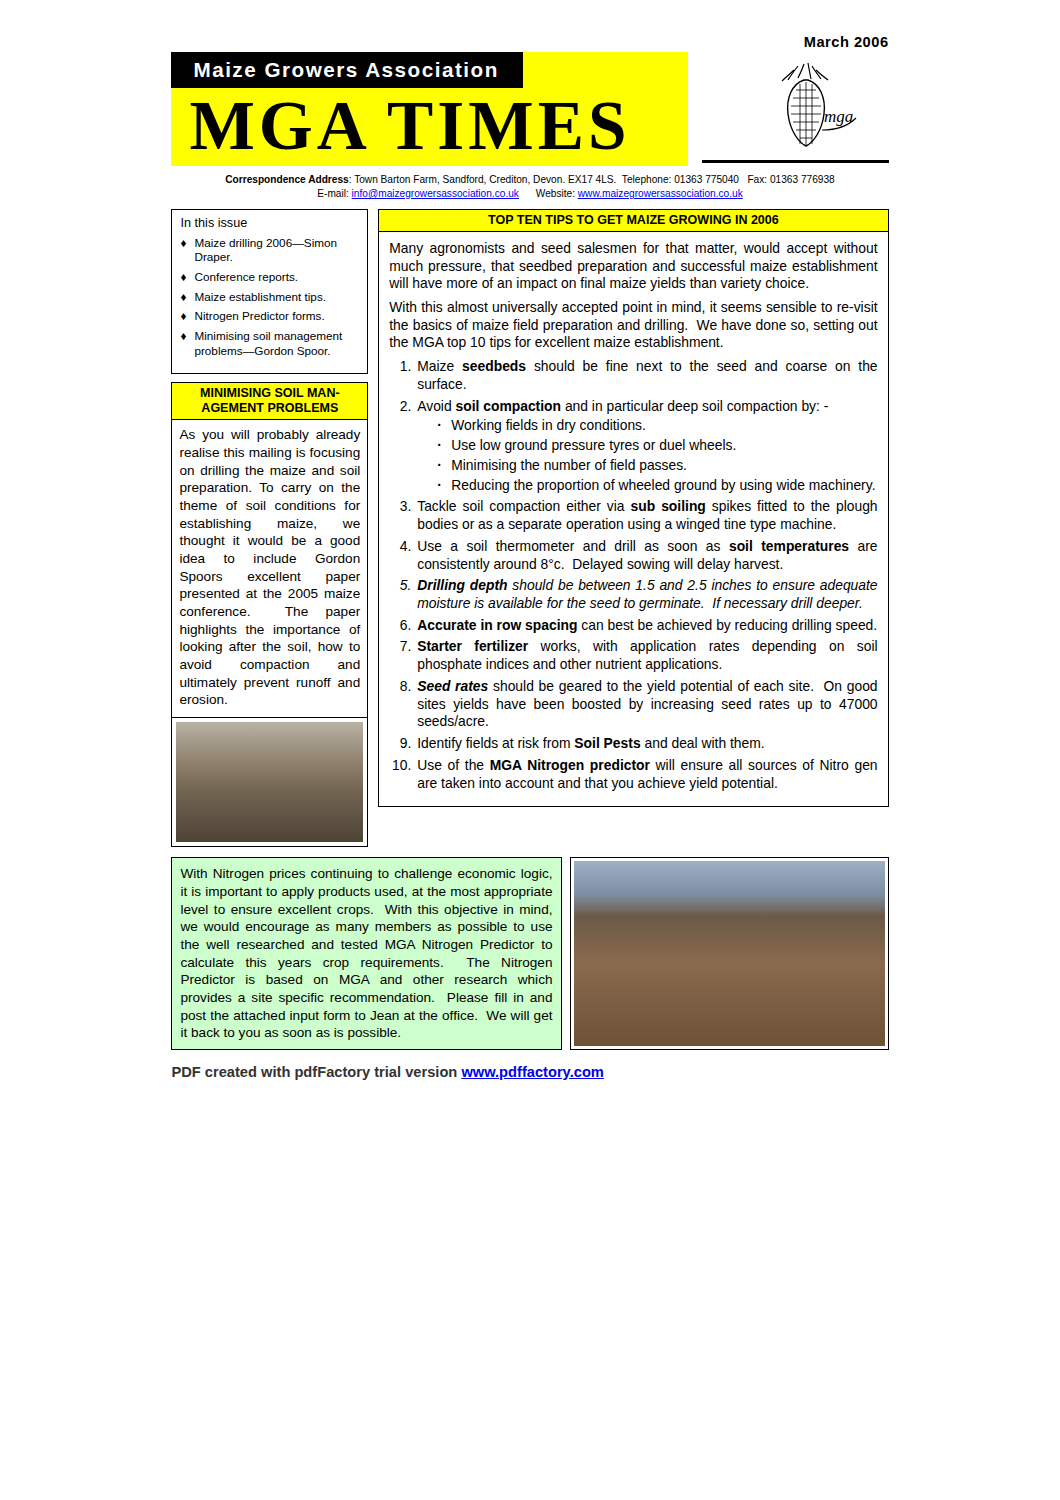March 2006
mga
Maize Growers Association
MGA TIMES
Correspondence Address: Town Barton Farm, Sandford, Crediton, Devon. EX17 4LS. Telephone: 01363 775040 Fax: 01363 776938
E-mail: info@maizegrowersassociation.co.uk Website: www.maizegrowersassociation.co.uk
In this issue
Maize drilling 2006—Simon Draper.
Conference reports.
Maize establishment tips.
Nitrogen Predictor forms.
Minimising soil management problems—Gordon Spoor.
MINIMISING SOIL MAN-
AGEMENT PROBLEMS
As you will probably already realise this mailing is focusing on drilling the maize and soil preparation. To carry on the theme of soil conditions for establishing maize, we thought it would be a good idea to include Gordon Spoors excellent paper presented at the 2005 maize conference. The paper highlights the importance of looking after the soil, how to avoid compaction and ultimately prevent runoff and erosion.
TOP TEN TIPS TO GET MAIZE GROWING IN 2006
Many agronomists and seed salesmen for that matter, would accept without much pressure, that seedbed preparation and successful maize establishment will have more of an impact on final maize yields than variety choice.
With this almost universally accepted point in mind, it seems sensible to re-visit the basics of maize field preparation and drilling. We have done so, setting out the MGA top 10 tips for excellent maize establishment.
Maize seedbeds should be fine next to the seed and coarse on the surface.
Avoid soil compaction and in particular deep soil compaction by: -
Working fields in dry conditions.
Use low ground pressure tyres or duel wheels.
Minimising the number of field passes.
Reducing the proportion of wheeled ground by using wide machinery.
Tackle soil compaction either via sub soiling spikes fitted to the plough bodies or as a separate operation using a winged tine type machine.
Use a soil thermometer and drill as soon as soil temperatures are consistently around 8°c. Delayed sowing will delay harvest.
Drilling depth should be between 1.5 and 2.5 inches to ensure adequate moisture is available for the seed to germinate. If necessary drill deeper.
Accurate in row spacing can best be achieved by reducing drilling speed.
Starter fertilizer works, with application rates depending on soil phosphate indices and other nutrient applications.
Seed rates should be geared to the yield potential of each site. On good sites yields have been boosted by increasing seed rates up to 47000 seeds/acre.
Identify fields at risk from Soil Pests and deal with them.
Use of the MGA Nitrogen predictor will ensure all sources of Nitro gen are taken into account and that you achieve yield potential.
With Nitrogen prices continuing to challenge economic logic, it is important to apply products used, at the most appropriate level to ensure excellent crops. With this objective in mind, we would encourage as many members as possible to use the well researched and tested MGA Nitrogen Predictor to calculate this years crop requirements. The Nitrogen Predictor is based on MGA and other research which provides a site specific recommendation. Please fill in and post the attached input form to Jean at the office. We will get it back to you as soon as is possible.
PDF created with pdfFactory trial version www.pdffactory.com